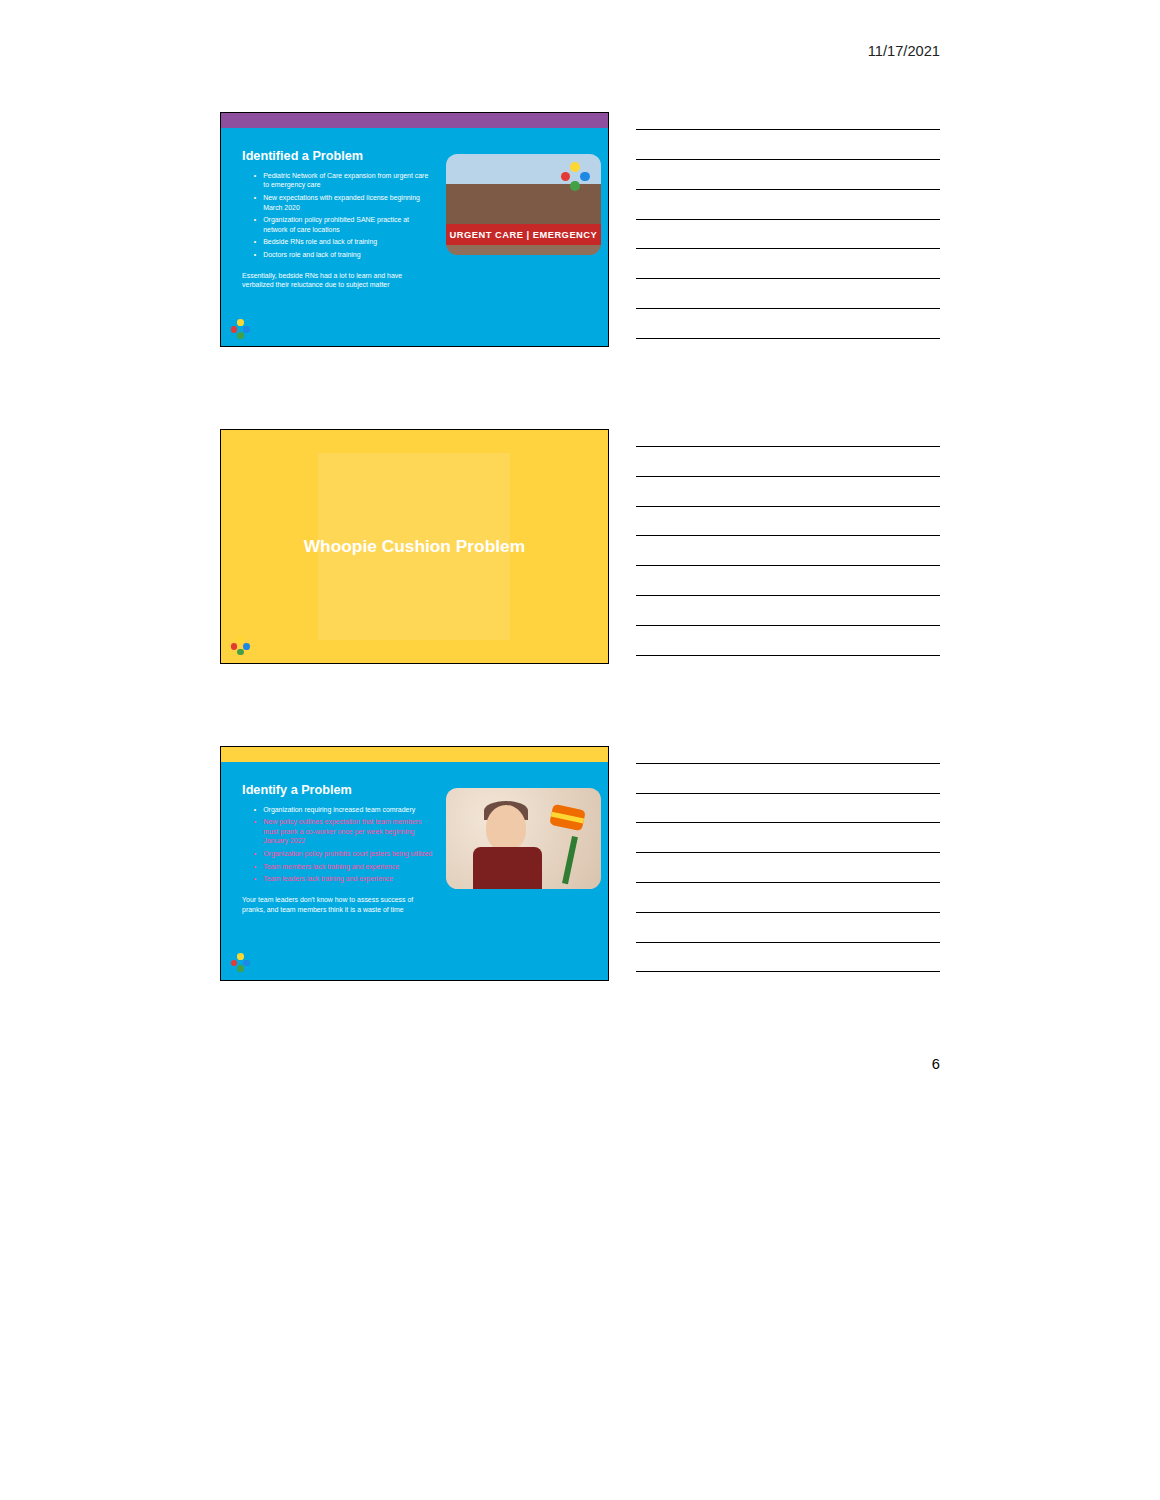11/17/2021
Identified a Problem
Pediatric Network of Care expansion from urgent care to emergency care
New expectations with expanded license beginning March 2020
Organization policy prohibited SANE practice at network of care locations
Bedside RNs role and lack of training
Doctors role and lack of training
Essentially, bedside RNs had a lot to learn and have verbalized their reluctance due to subject matter
Urgent Care | Emergency
Whoopie Cushion Problem
Identify a Problem
Organization requiring increased team comradery
New policy outlines expectation that team members must prank a co-worker once per week beginning January 2022
Organization policy prohibits court jesters being utilized
Team members lack training and experience
Team leaders lack training and experience
Your team leaders don't know how to assess success of pranks, and team members think it is a waste of time
6